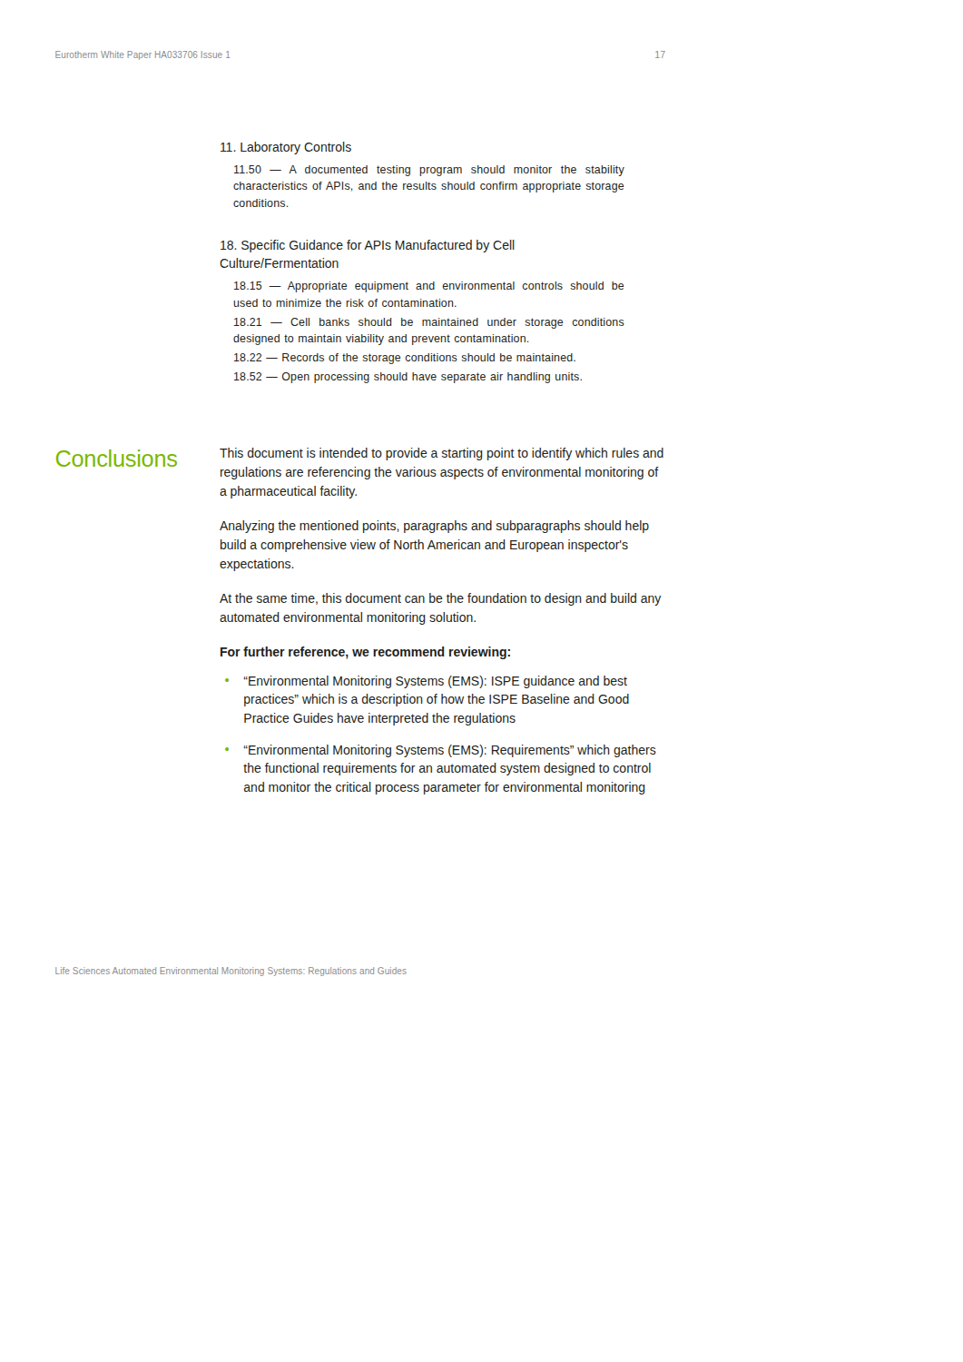Eurotherm White Paper HA033706 Issue 1 17
11. Laboratory Controls
11.50 — A documented testing program should monitor the stability characteristics of APIs, and the results should confirm appropriate storage conditions.
18. Specific Guidance for APIs Manufactured by Cell Culture/Fermentation
18.15 — Appropriate equipment and environmental controls should be used to minimize the risk of contamination.
18.21 — Cell banks should be maintained under storage conditions designed to maintain viability and prevent contamination.
18.22 — Records of the storage conditions should be maintained.
18.52 — Open processing should have separate air handling units.
Conclusions
This document is intended to provide a starting point to identify which rules and regulations are referencing the various aspects of environmental monitoring of a pharmaceutical facility.
Analyzing the mentioned points, paragraphs and subparagraphs should help build a comprehensive view of North American and European inspector's expectations.
At the same time, this document can be the foundation to design and build any automated environmental monitoring solution.
For further reference, we recommend reviewing:
“Environmental Monitoring Systems (EMS): ISPE guidance and best practices” which is a description of how the ISPE Baseline and Good Practice Guides have interpreted the regulations
“Environmental Monitoring Systems (EMS): Requirements” which gathers the functional requirements for an automated system designed to control and monitor the critical process parameter for environmental monitoring
Life Sciences Automated Environmental Monitoring Systems: Regulations and Guides